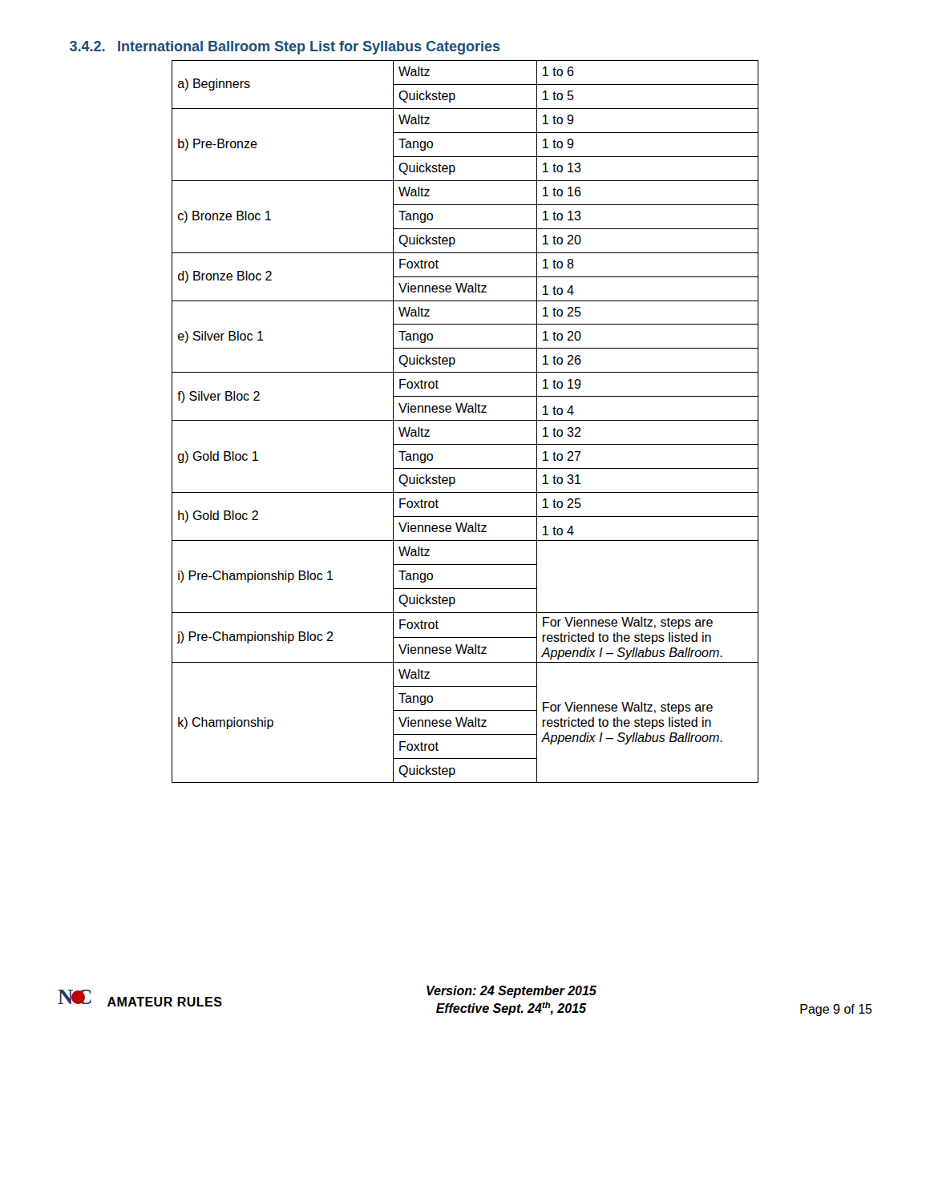3.4.2. International Ballroom Step List for Syllabus Categories
| a) Beginners | Waltz | 1 to 6 |
| Quickstep | 1 to 5 |
| b) Pre-Bronze | Waltz | 1 to 9 |
| Tango | 1 to 9 |
| Quickstep | 1 to 13 |
| c) Bronze Bloc 1 | Waltz | 1 to 16 |
| Tango | 1 to 13 |
| Quickstep | 1 to 20 |
| d) Bronze Bloc 2 | Foxtrot | 1 to 8 |
| Viennese Waltz | 1 to 4 |
| e) Silver Bloc 1 | Waltz | 1 to 25 |
| Tango | 1 to 20 |
| Quickstep | 1 to 26 |
| f) Silver Bloc 2 | Foxtrot | 1 to 19 |
| Viennese Waltz | 1 to 4 |
| g) Gold Bloc 1 | Waltz | 1 to 32 |
| Tango | 1 to 27 |
| Quickstep | 1 to 31 |
| h) Gold Bloc 2 | Foxtrot | 1 to 25 |
| Viennese Waltz | 1 to 4 |
| i) Pre-Championship Bloc 1 | Waltz | |
| Tango |
| Quickstep |
| j) Pre-Championship Bloc 2 | Foxtrot | For Viennese Waltz, steps are restricted to the steps listed in Appendix I – Syllabus Ballroom . |
| Viennese Waltz |
| k) Championship | Waltz | For Viennese Waltz, steps are restricted to the steps listed in Appendix I – Syllabus Ballroom . |
| Tango |
| Viennese Waltz |
| Foxtrot |
| Quickstep |
N C
AMATEUR RULES
Version: 24 September 2015
Effective Sept. 24th, 2015
Page 9 of 15